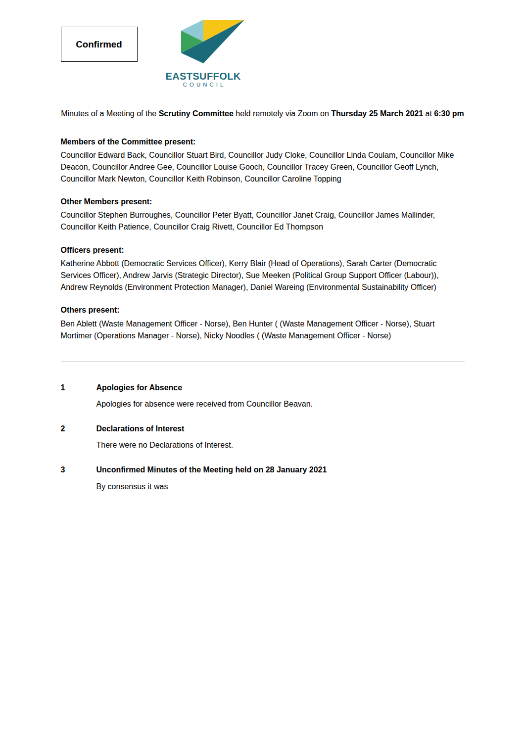Confirmed
EAST SUFFOLK
COUNCIL
Minutes of a Meeting of the Scrutiny Committee held remotely via Zoom on Thursday 25 March 2021 at 6:30 pm
Members of the Committee present:
Councillor Edward Back, Councillor Stuart Bird, Councillor Judy Cloke, Councillor Linda Coulam, Councillor Mike Deacon, Councillor Andree Gee, Councillor Louise Gooch, Councillor Tracey Green, Councillor Geoff Lynch, Councillor Mark Newton, Councillor Keith Robinson, Councillor Caroline Topping
Other Members present:
Councillor Stephen Burroughes, Councillor Peter Byatt, Councillor Janet Craig, Councillor James Mallinder, Councillor Keith Patience, Councillor Craig Rivett, Councillor Ed Thompson
Officers present:
Katherine Abbott (Democratic Services Officer), Kerry Blair (Head of Operations), Sarah Carter (Democratic Services Officer), Andrew Jarvis (Strategic Director), Sue Meeken (Political Group Support Officer (Labour)), Andrew Reynolds (Environment Protection Manager), Daniel Wareing (Environmental Sustainability Officer)
Others present:
Ben Ablett (Waste Management Officer - Norse), Ben Hunter ( (Waste Management Officer - Norse), Stuart Mortimer (Operations Manager - Norse), Nicky Noodles ( (Waste Management Officer - Norse)
1
Apologies for Absence
Apologies for absence were received from Councillor Beavan.
2
Declarations of Interest
There were no Declarations of Interest.
3
Unconfirmed Minutes of the Meeting held on 28 January 2021
By consensus it was